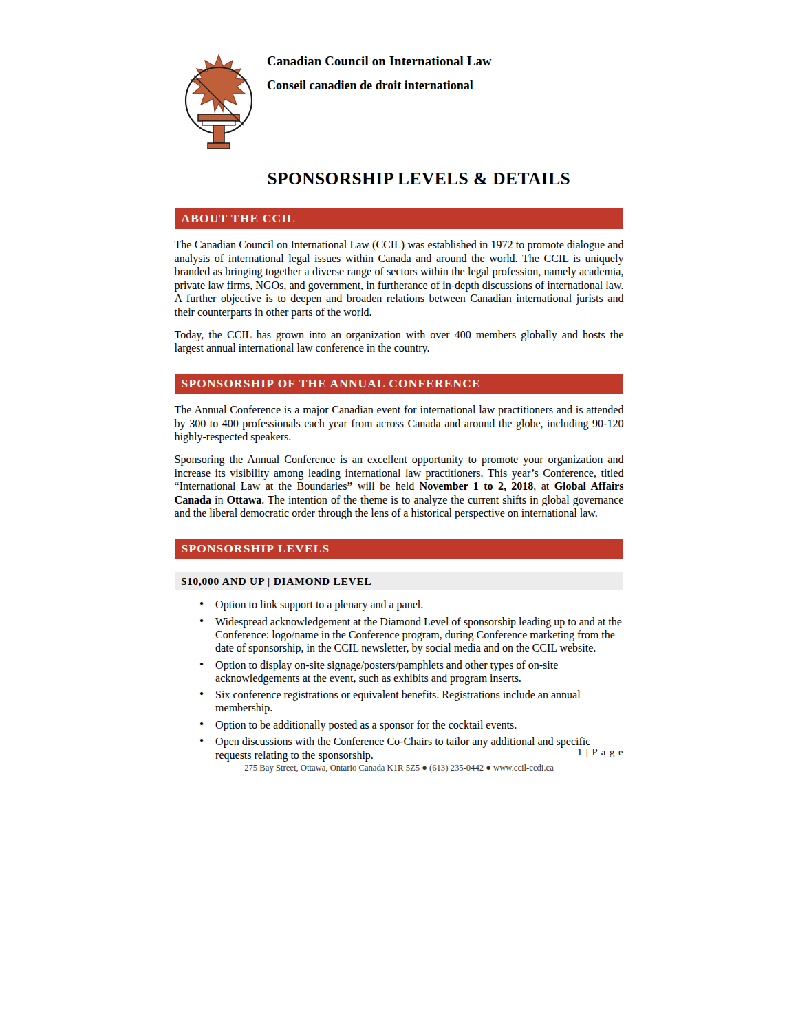Canadian Council on International Law
Conseil canadien de droit international
SPONSORSHIP LEVELS & DETAILS
ABOUT THE CCIL
The Canadian Council on International Law (CCIL) was established in 1972 to promote dialogue and analysis of international legal issues within Canada and around the world. The CCIL is uniquely branded as bringing together a diverse range of sectors within the legal profession, namely academia, private law firms, NGOs, and government, in furtherance of in-depth discussions of international law. A further objective is to deepen and broaden relations between Canadian international jurists and their counterparts in other parts of the world.
Today, the CCIL has grown into an organization with over 400 members globally and hosts the largest annual international law conference in the country.
SPONSORSHIP OF THE ANNUAL CONFERENCE
The Annual Conference is a major Canadian event for international law practitioners and is attended by 300 to 400 professionals each year from across Canada and around the globe, including 90-120 highly-respected speakers.
Sponsoring the Annual Conference is an excellent opportunity to promote your organization and increase its visibility among leading international law practitioners. This year’s Conference, titled “International Law at the Boundaries” will be held November 1 to 2, 2018, at Global Affairs Canada in Ottawa. The intention of the theme is to analyze the current shifts in global governance and the liberal democratic order through the lens of a historical perspective on international law.
SPONSORSHIP LEVELS
$10,000 AND UP | DIAMOND LEVEL
Option to link support to a plenary and a panel.
Widespread acknowledgement at the Diamond Level of sponsorship leading up to and at the Conference: logo/name in the Conference program, during Conference marketing from the date of sponsorship, in the CCIL newsletter, by social media and on the CCIL website.
Option to display on-site signage/posters/pamphlets and other types of on-site acknowledgements at the event, such as exhibits and program inserts.
Six conference registrations or equivalent benefits. Registrations include an annual membership.
Option to be additionally posted as a sponsor for the cocktail events.
Open discussions with the Conference Co-Chairs to tailor any additional and specific requests relating to the sponsorship.
1 | P a g e
275 Bay Street, Ottawa, Ontario Canada K1R 5Z5 ● (613) 235-0442 ● www.ccil-ccdi.ca